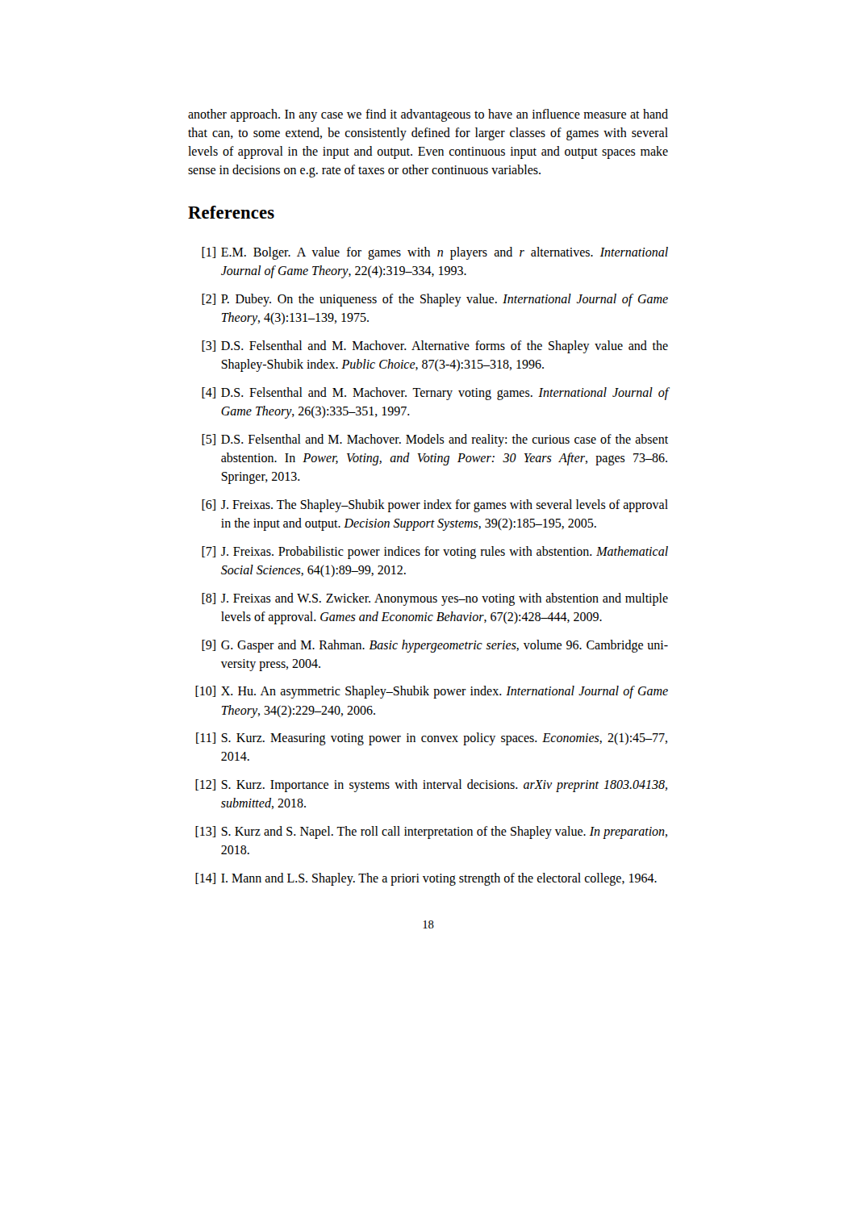another approach. In any case we find it advantageous to have an influence measure at hand that can, to some extend, be consistently defined for larger classes of games with several levels of approval in the input and output. Even continuous input and output spaces make sense in decisions on e.g. rate of taxes or other continuous variables.
References
[1] E.M. Bolger. A value for games with n players and r alternatives. International Journal of Game Theory, 22(4):319–334, 1993.
[2] P. Dubey. On the uniqueness of the Shapley value. International Journal of Game Theory, 4(3):131–139, 1975.
[3] D.S. Felsenthal and M. Machover. Alternative forms of the Shapley value and the Shapley-Shubik index. Public Choice, 87(3-4):315–318, 1996.
[4] D.S. Felsenthal and M. Machover. Ternary voting games. International Journal of Game Theory, 26(3):335–351, 1997.
[5] D.S. Felsenthal and M. Machover. Models and reality: the curious case of the absent abstention. In Power, Voting, and Voting Power: 30 Years After, pages 73–86. Springer, 2013.
[6] J. Freixas. The Shapley–Shubik power index for games with several levels of approval in the input and output. Decision Support Systems, 39(2):185–195, 2005.
[7] J. Freixas. Probabilistic power indices for voting rules with abstention. Mathematical Social Sciences, 64(1):89–99, 2012.
[8] J. Freixas and W.S. Zwicker. Anonymous yes–no voting with abstention and multiple levels of approval. Games and Economic Behavior, 67(2):428–444, 2009.
[9] G. Gasper and M. Rahman. Basic hypergeometric series, volume 96. Cambridge university press, 2004.
[10] X. Hu. An asymmetric Shapley–Shubik power index. International Journal of Game Theory, 34(2):229–240, 2006.
[11] S. Kurz. Measuring voting power in convex policy spaces. Economies, 2(1):45–77, 2014.
[12] S. Kurz. Importance in systems with interval decisions. arXiv preprint 1803.04138, submitted, 2018.
[13] S. Kurz and S. Napel. The roll call interpretation of the Shapley value. In preparation, 2018.
[14] I. Mann and L.S. Shapley. The a priori voting strength of the electoral college, 1964.
18